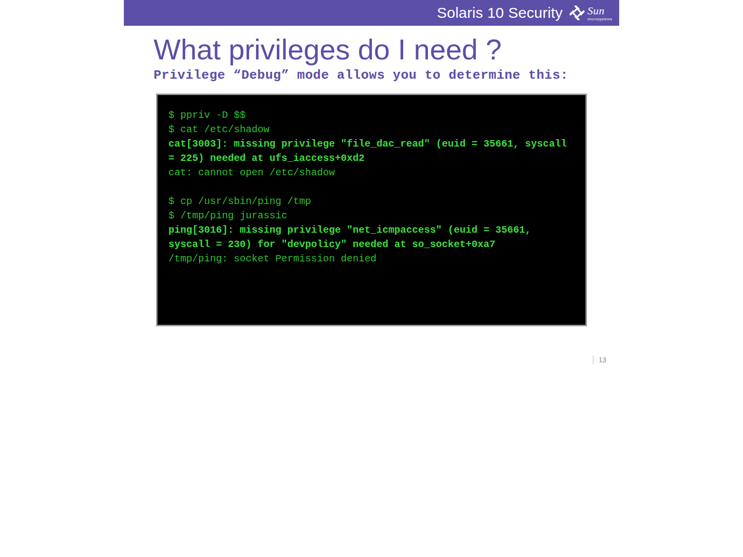Solaris 10 Security
Sun microsystems
What privileges do I need ?
Privilege “Debug” mode allows you to determine this:
$ ppriv -D $$
$ cat /etc/shadow
cat[3003]: missing privilege "file_dac_read" (euid = 35661, syscall = 225) needed at ufs_iaccess+0xd2
cat: cannot open /etc/shadow

$ cp /usr/sbin/ping /tmp
$ /tmp/ping jurassic
ping[3016]: missing privilege "net_icmpaccess" (euid = 35661, syscall = 230) for "devpolicy" needed at so_socket+0xa7
/tmp/ping: socket Permission denied
13